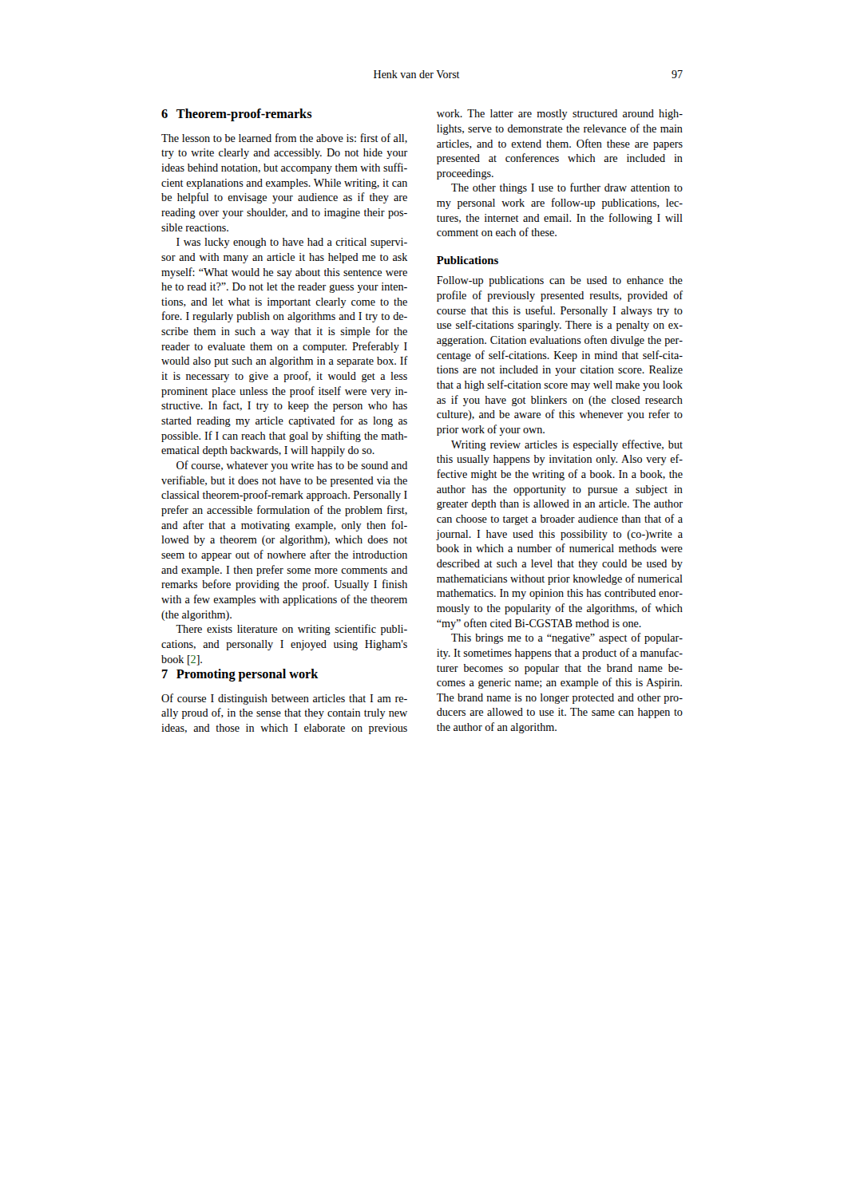Henk van der Vorst 97
6 Theorem-proof-remarks
The lesson to be learned from the above is: first of all, try to write clearly and accessibly. Do not hide your ideas behind notation, but accompany them with sufficient explanations and examples. While writing, it can be helpful to envisage your audience as if they are reading over your shoulder, and to imagine their possible reactions.
I was lucky enough to have had a critical supervisor and with many an article it has helped me to ask myself: “What would he say about this sentence were he to read it?”. Do not let the reader guess your intentions, and let what is important clearly come to the fore. I regularly publish on algorithms and I try to describe them in such a way that it is simple for the reader to evaluate them on a computer. Preferably I would also put such an algorithm in a separate box. If it is necessary to give a proof, it would get a less prominent place unless the proof itself were very instructive. In fact, I try to keep the person who has started reading my article captivated for as long as possible. If I can reach that goal by shifting the mathematical depth backwards, I will happily do so.
Of course, whatever you write has to be sound and verifiable, but it does not have to be presented via the classical theorem-proof-remark approach. Personally I prefer an accessible formulation of the problem first, and after that a motivating example, only then followed by a theorem (or algorithm), which does not seem to appear out of nowhere after the introduction and example. I then prefer some more comments and remarks before providing the proof. Usually I finish with a few examples with applications of the theorem (the algorithm).
There exists literature on writing scientific publications, and personally I enjoyed using Higham's book [2].
7 Promoting personal work
Of course I distinguish between articles that I am really proud of, in the sense that they contain truly new ideas, and those in which I elaborate on previous work. The latter are mostly structured around highlights, serve to demonstrate the relevance of the main articles, and to extend them. Often these are papers presented at conferences which are included in proceedings.
The other things I use to further draw attention to my personal work are follow-up publications, lectures, the internet and email. In the following I will comment on each of these.
Publications
Follow-up publications can be used to enhance the profile of previously presented results, provided of course that this is useful. Personally I always try to use self-citations sparingly. There is a penalty on exaggeration. Citation evaluations often divulge the percentage of self-citations. Keep in mind that self-citations are not included in your citation score. Realize that a high self-citation score may well make you look as if you have got blinkers on (the closed research culture), and be aware of this whenever you refer to prior work of your own.
Writing review articles is especially effective, but this usually happens by invitation only. Also very effective might be the writing of a book. In a book, the author has the opportunity to pursue a subject in greater depth than is allowed in an article. The author can choose to target a broader audience than that of a journal. I have used this possibility to (co-)write a book in which a number of numerical methods were described at such a level that they could be used by mathematicians without prior knowledge of numerical mathematics. In my opinion this has contributed enormously to the popularity of the algorithms, of which “my” often cited Bi-CGSTAB method is one.
This brings me to a “negative” aspect of popularity. It sometimes happens that a product of a manufacturer becomes so popular that the brand name becomes a generic name; an example of this is Aspirin. The brand name is no longer protected and other producers are allowed to use it. The same can happen to the author of an algorithm.